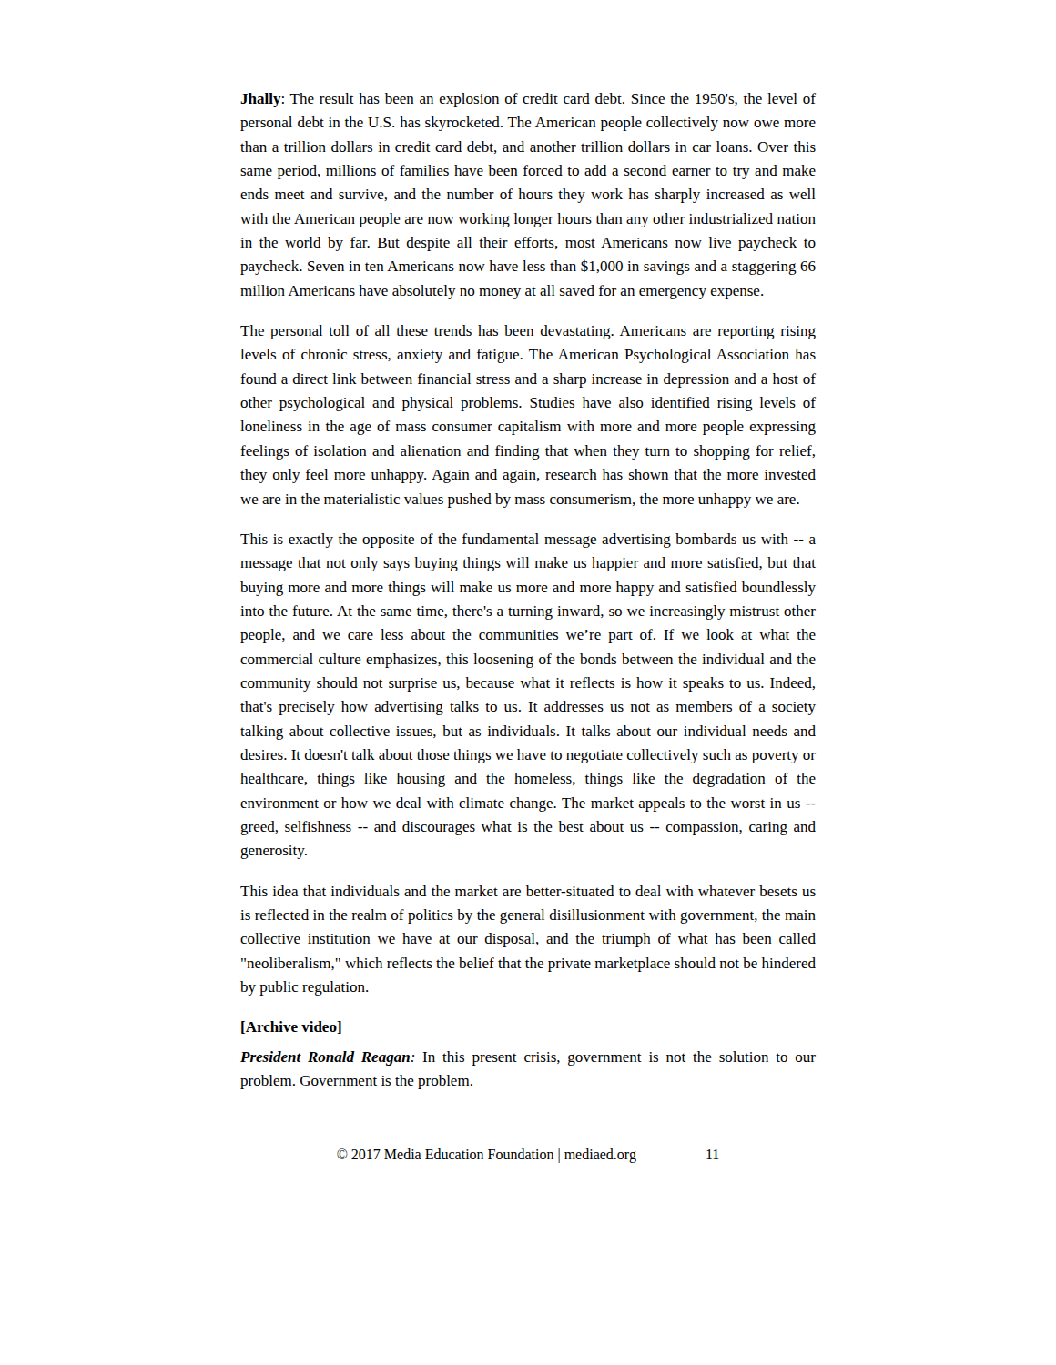Jhally: The result has been an explosion of credit card debt. Since the 1950's, the level of personal debt in the U.S. has skyrocketed. The American people collectively now owe more than a trillion dollars in credit card debt, and another trillion dollars in car loans. Over this same period, millions of families have been forced to add a second earner to try and make ends meet and survive, and the number of hours they work has sharply increased as well with the American people are now working longer hours than any other industrialized nation in the world by far. But despite all their efforts, most Americans now live paycheck to paycheck. Seven in ten Americans now have less than $1,000 in savings and a staggering 66 million Americans have absolutely no money at all saved for an emergency expense.
The personal toll of all these trends has been devastating. Americans are reporting rising levels of chronic stress, anxiety and fatigue. The American Psychological Association has found a direct link between financial stress and a sharp increase in depression and a host of other psychological and physical problems. Studies have also identified rising levels of loneliness in the age of mass consumer capitalism with more and more people expressing feelings of isolation and alienation and finding that when they turn to shopping for relief, they only feel more unhappy. Again and again, research has shown that the more invested we are in the materialistic values pushed by mass consumerism, the more unhappy we are.
This is exactly the opposite of the fundamental message advertising bombards us with -- a message that not only says buying things will make us happier and more satisfied, but that buying more and more things will make us more and more happy and satisfied boundlessly into the future. At the same time, there's a turning inward, so we increasingly mistrust other people, and we care less about the communities we’re part of. If we look at what the commercial culture emphasizes, this loosening of the bonds between the individual and the community should not surprise us, because what it reflects is how it speaks to us. Indeed, that's precisely how advertising talks to us. It addresses us not as members of a society talking about collective issues, but as individuals. It talks about our individual needs and desires. It doesn't talk about those things we have to negotiate collectively such as poverty or healthcare, things like housing and the homeless, things like the degradation of the environment or how we deal with climate change. The market appeals to the worst in us -- greed, selfishness -- and discourages what is the best about us -- compassion, caring and generosity.
This idea that individuals and the market are better-situated to deal with whatever besets us is reflected in the realm of politics by the general disillusionment with government, the main collective institution we have at our disposal, and the triumph of what has been called "neoliberalism," which reflects the belief that the private marketplace should not be hindered by public regulation.
[Archive video]
President Ronald Reagan: In this present crisis, government is not the solution to our problem. Government is the problem.
© 2017 Media Education Foundation | mediaed.org 11